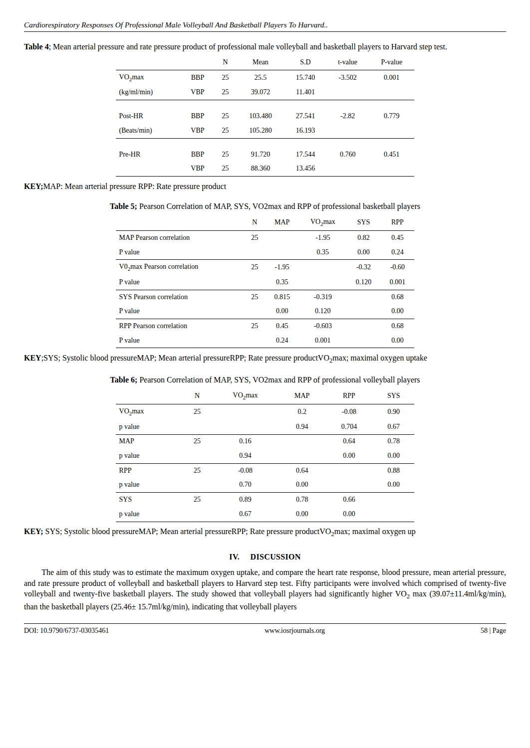Cardiorespiratory Responses Of Professional Male Volleyball And Basketball Players To Harvard..
Table 4; Mean arterial pressure and rate pressure product of professional male volleyball and basketball players to Harvard step test.
| | | N | Mean | S.D | t-value | P-value |
| --- | --- | --- | --- | --- | --- | --- |
| VO 2 max | BBP | 25 | 25.5 | 15.740 | -3.502 | 0.001 |
| (kg/ml/min) | VBP | 25 | 39.072 | 11.401 | | |
| Post-HR | BBP | 25 | 103.480 | 27.541 | -2.82 | 0.779 |
| (Beats/min) | VBP | 25 | 105.280 | 16.193 | | |
| Pre-HR | BBP | 25 | 91.720 | 17.544 | 0.760 | 0.451 |
| | VBP | 25 | 88.360 | 13.456 | | |
KEY; MAP: Mean arterial pressure RPP: Rate pressure product
Table 5; Pearson Correlation of MAP, SYS, VO2max and RPP of professional basketball players
| | N | MAP | VO 2 max | SYS | RPP |
| --- | --- | --- | --- | --- | --- |
| MAP Pearson correlation | 25 | | -1.95 | 0.82 | 0.45 |
| P value | | | 0.35 | 0.00 | 0.24 |
| V0 2 max Pearson correlation | 25 | -1.95 | | -0.32 | -0.60 |
| P value | | 0.35 | | 0.120 | 0.001 |
| SYS Pearson correlation | 25 | 0.815 | -0.319 | | 0.68 |
| P value | | 0.00 | 0.120 | | 0.00 |
| RPP Pearson correlation | 25 | 0.45 | -0.603 | | 0.68 |
| P value | | 0.24 | 0.001 | | 0.00 |
KEY;SYS; Systolic blood pressureMAP; Mean arterial pressureRPP; Rate pressure productVO2max; maximal oxygen uptake
Table 6; Pearson Correlation of MAP, SYS, VO2max and RPP of professional volleyball players
| | N | VO 2 max | MAP | RPP | SYS |
| --- | --- | --- | --- | --- | --- |
| VO 2 max | 25 | | 0.2 | -0.08 | 0.90 |
| p value | | | 0.94 | 0.704 | 0.67 |
| MAP | 25 | 0.16 | | 0.64 | 0.78 |
| p value | | 0.94 | | 0.00 | 0.00 |
| RPP | 25 | -0.08 | 0.64 | | 0.88 |
| p value | | 0.70 | 0.00 | | 0.00 |
| SYS | 25 | 0.89 | 0.78 | 0.66 | |
| p value | | 0.67 | 0.00 | 0.00 | |
KEY; SYS; Systolic blood pressureMAP; Mean arterial pressureRPP; Rate pressure productVO2max; maximal oxygen up
IV. DISCUSSION
The aim of this study was to estimate the maximum oxygen uptake, and compare the heart rate response, blood pressure, mean arterial pressure, and rate pressure product of volleyball and basketball players to Harvard step test. Fifty participants were involved which comprised of twenty-five volleyball and twenty-five basketball players. The study showed that volleyball players had significantly higher VO2 max (39.07±11.4ml/kg/min), than the basketball players (25.46± 15.7ml/kg/min), indicating that volleyball players
DOI: 10.9790/6737-03035461 www.iosrjournals.org 58 | Page